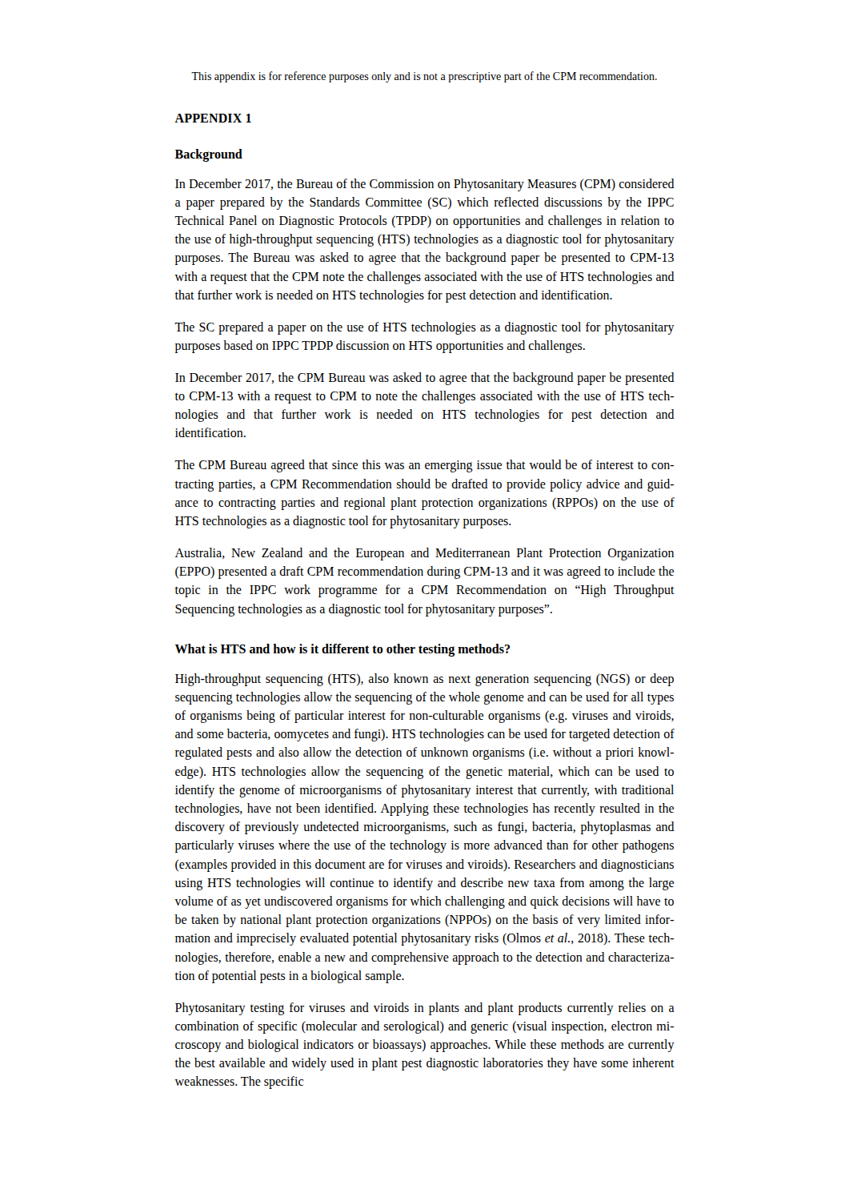This appendix is for reference purposes only and is not a prescriptive part of the CPM recommendation.
APPENDIX 1
Background
In December 2017, the Bureau of the Commission on Phytosanitary Measures (CPM) considered a paper prepared by the Standards Committee (SC) which reflected discussions by the IPPC Technical Panel on Diagnostic Protocols (TPDP) on opportunities and challenges in relation to the use of high-throughput sequencing (HTS) technologies as a diagnostic tool for phytosanitary purposes. The Bureau was asked to agree that the background paper be presented to CPM-13 with a request that the CPM note the challenges associated with the use of HTS technologies and that further work is needed on HTS technologies for pest detection and identification.
The SC prepared a paper on the use of HTS technologies as a diagnostic tool for phytosanitary purposes based on IPPC TPDP discussion on HTS opportunities and challenges.
In December 2017, the CPM Bureau was asked to agree that the background paper be presented to CPM-13 with a request to CPM to note the challenges associated with the use of HTS technologies and that further work is needed on HTS technologies for pest detection and identification.
The CPM Bureau agreed that since this was an emerging issue that would be of interest to contracting parties, a CPM Recommendation should be drafted to provide policy advice and guidance to contracting parties and regional plant protection organizations (RPPOs) on the use of HTS technologies as a diagnostic tool for phytosanitary purposes.
Australia, New Zealand and the European and Mediterranean Plant Protection Organization (EPPO) presented a draft CPM recommendation during CPM-13 and it was agreed to include the topic in the IPPC work programme for a CPM Recommendation on “High Throughput Sequencing technologies as a diagnostic tool for phytosanitary purposes”.
What is HTS and how is it different to other testing methods?
High-throughput sequencing (HTS), also known as next generation sequencing (NGS) or deep sequencing technologies allow the sequencing of the whole genome and can be used for all types of organisms being of particular interest for non-culturable organisms (e.g. viruses and viroids, and some bacteria, oomycetes and fungi). HTS technologies can be used for targeted detection of regulated pests and also allow the detection of unknown organisms (i.e. without a priori knowledge). HTS technologies allow the sequencing of the genetic material, which can be used to identify the genome of microorganisms of phytosanitary interest that currently, with traditional technologies, have not been identified. Applying these technologies has recently resulted in the discovery of previously undetected microorganisms, such as fungi, bacteria, phytoplasmas and particularly viruses where the use of the technology is more advanced than for other pathogens (examples provided in this document are for viruses and viroids). Researchers and diagnosticians using HTS technologies will continue to identify and describe new taxa from among the large volume of as yet undiscovered organisms for which challenging and quick decisions will have to be taken by national plant protection organizations (NPPOs) on the basis of very limited information and imprecisely evaluated potential phytosanitary risks (Olmos et al., 2018). These technologies, therefore, enable a new and comprehensive approach to the detection and characterization of potential pests in a biological sample.
Phytosanitary testing for viruses and viroids in plants and plant products currently relies on a combination of specific (molecular and serological) and generic (visual inspection, electron microscopy and biological indicators or bioassays) approaches. While these methods are currently the best available and widely used in plant pest diagnostic laboratories they have some inherent weaknesses. The specific